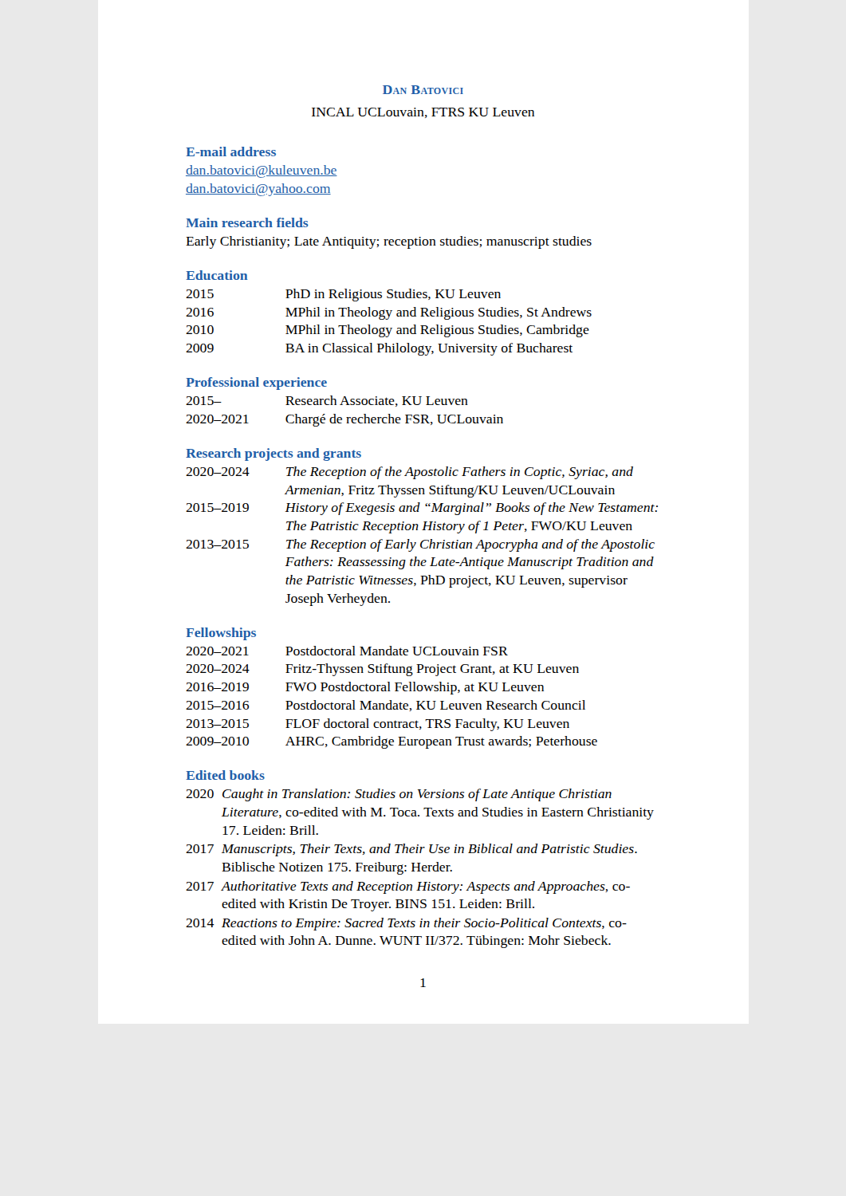Dan Batovici
INCAL UCLouvain, FTRS KU Leuven
E-mail address
dan.batovici@kuleuven.be dan.batovici@yahoo.com
Main research fields
Early Christianity; Late Antiquity; reception studies; manuscript studies
Education
2015
PhD in Religious Studies, KU Leuven
2016
MPhil in Theology and Religious Studies, St Andrews
2010
MPhil in Theology and Religious Studies, Cambridge
2009
BA in Classical Philology, University of Bucharest
Professional experience
2015–
Research Associate, KU Leuven
2020–2021
Chargé de recherche FSR, UCLouvain
Research projects and grants
2020–2024
The Reception of the Apostolic Fathers in Coptic, Syriac, and Armenian, Fritz Thyssen Stiftung/KU Leuven/UCLouvain
2015–2019
History of Exegesis and “Marginal” Books of the New Testament: The Patristic Reception History of 1 Peter, FWO/KU Leuven
2013–2015
The Reception of Early Christian Apocrypha and of the Apostolic Fathers: Reassessing the Late-Antique Manuscript Tradition and the Patristic Witnesses, PhD project, KU Leuven, supervisor Joseph Verheyden.
Fellowships
2020–2021
Postdoctoral Mandate UCLouvain FSR
2020–2024
Fritz-Thyssen Stiftung Project Grant, at KU Leuven
2016–2019
FWO Postdoctoral Fellowship, at KU Leuven
2015–2016
Postdoctoral Mandate, KU Leuven Research Council
2013–2015
FLOF doctoral contract, TRS Faculty, KU Leuven
2009–2010
AHRC, Cambridge European Trust awards; Peterhouse
Edited books
2020
Caught in Translation: Studies on Versions of Late Antique Christian Literature, co-edited with M. Toca. Texts and Studies in Eastern Christianity 17. Leiden: Brill.
2017
Manuscripts, Their Texts, and Their Use in Biblical and Patristic Studies. Biblische Notizen 175. Freiburg: Herder.
2017
Authoritative Texts and Reception History: Aspects and Approaches, co-edited with Kristin De Troyer. BINS 151. Leiden: Brill.
2014
Reactions to Empire: Sacred Texts in their Socio-Political Contexts, co-edited with John A. Dunne. WUNT II/372. Tübingen: Mohr Siebeck.
1